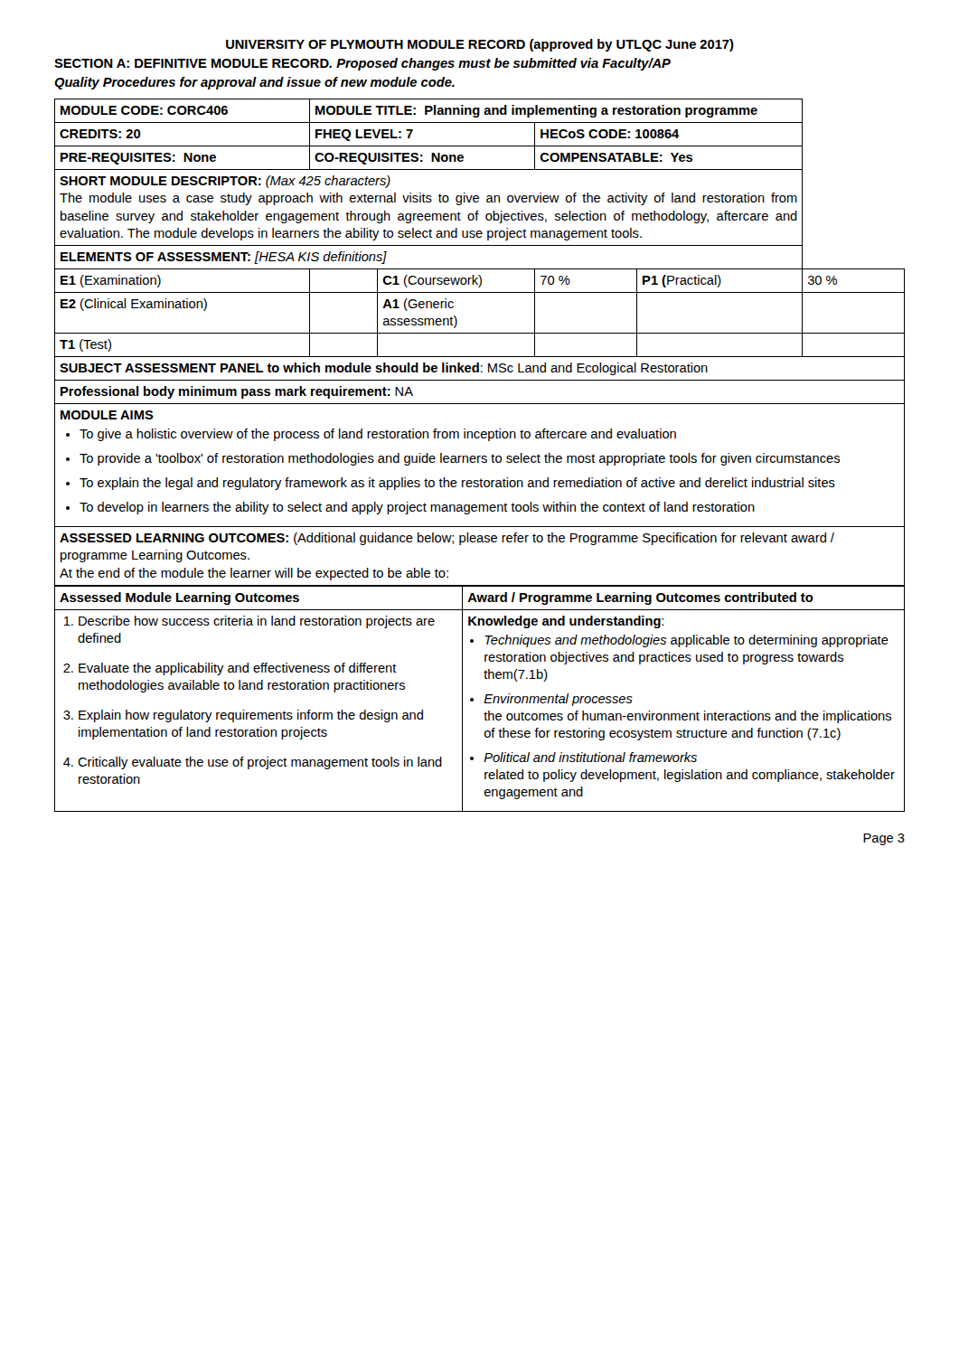UNIVERSITY OF PLYMOUTH MODULE RECORD (approved by UTLQC June 2017)
SECTION A: DEFINITIVE MODULE RECORD. Proposed changes must be submitted via Faculty/AP
Quality Procedures for approval and issue of new module code.
| MODULE CODE: CORC406 | MODULE TITLE: Planning and implementing a restoration programme |
| CREDITS: 20 | FHEQ LEVEL: 7 | HECoS CODE: 100864 |
| PRE-REQUISITES: None | CO-REQUISITES: None | COMPENSATABLE: Yes |
| SHORT MODULE DESCRIPTOR: (Max 425 characters) The module uses a case study approach with external visits to give an overview of the activity of land restoration from baseline survey and stakeholder engagement through agreement of objectives, selection of methodology, aftercare and evaluation. The module develops in learners the ability to select and use project management tools. |
| ELEMENTS OF ASSESSMENT: [HESA KIS definitions] |
| E1 (Examination) | | C1 (Coursework) | 70 % | P1 ( Practical) | 30 % |
| E2 (Clinical Examination) | | A1 (Generic assessment) | | | |
| T1 (Test) | | | | | |
| SUBJECT ASSESSMENT PANEL to which module should be linked : MSc Land and Ecological Restoration |
| Professional body minimum pass mark requirement: NA |
| MODULE AIMS To give a holistic overview of the process of land restoration from inception to aftercare and evaluation To provide a 'toolbox' of restoration methodologies and guide learners to select the most appropriate tools for given circumstances To explain the legal and regulatory framework as it applies to the restoration and remediation of active and derelict industrial sites To develop in learners the ability to select and apply project management tools within the context of land restoration |
| ASSESSED LEARNING OUTCOMES: (Additional guidance below; please refer to the Programme Specification for relevant award / programme Learning Outcomes. At the end of the module the learner will be expected to be able to: |
| Assessed Module Learning Outcomes | Award / Programme Learning Outcomes contributed to |
| Describe how success criteria in land restoration projects are defined Evaluate the applicability and effectiveness of different methodologies available to land restoration practitioners Explain how regulatory requirements inform the design and implementation of land restoration projects Critically evaluate the use of project management tools in land restoration | Knowledge and understanding : Techniques and methodologies applicable to determining appropriate restoration objectives and practices used to progress towards them(7.1b) Environmental processes the outcomes of human-environment interactions and the implications of these for restoring ecosystem structure and function (7.1c) Political and institutional frameworks related to policy development, legislation and compliance, stakeholder engagement and |
Page 3